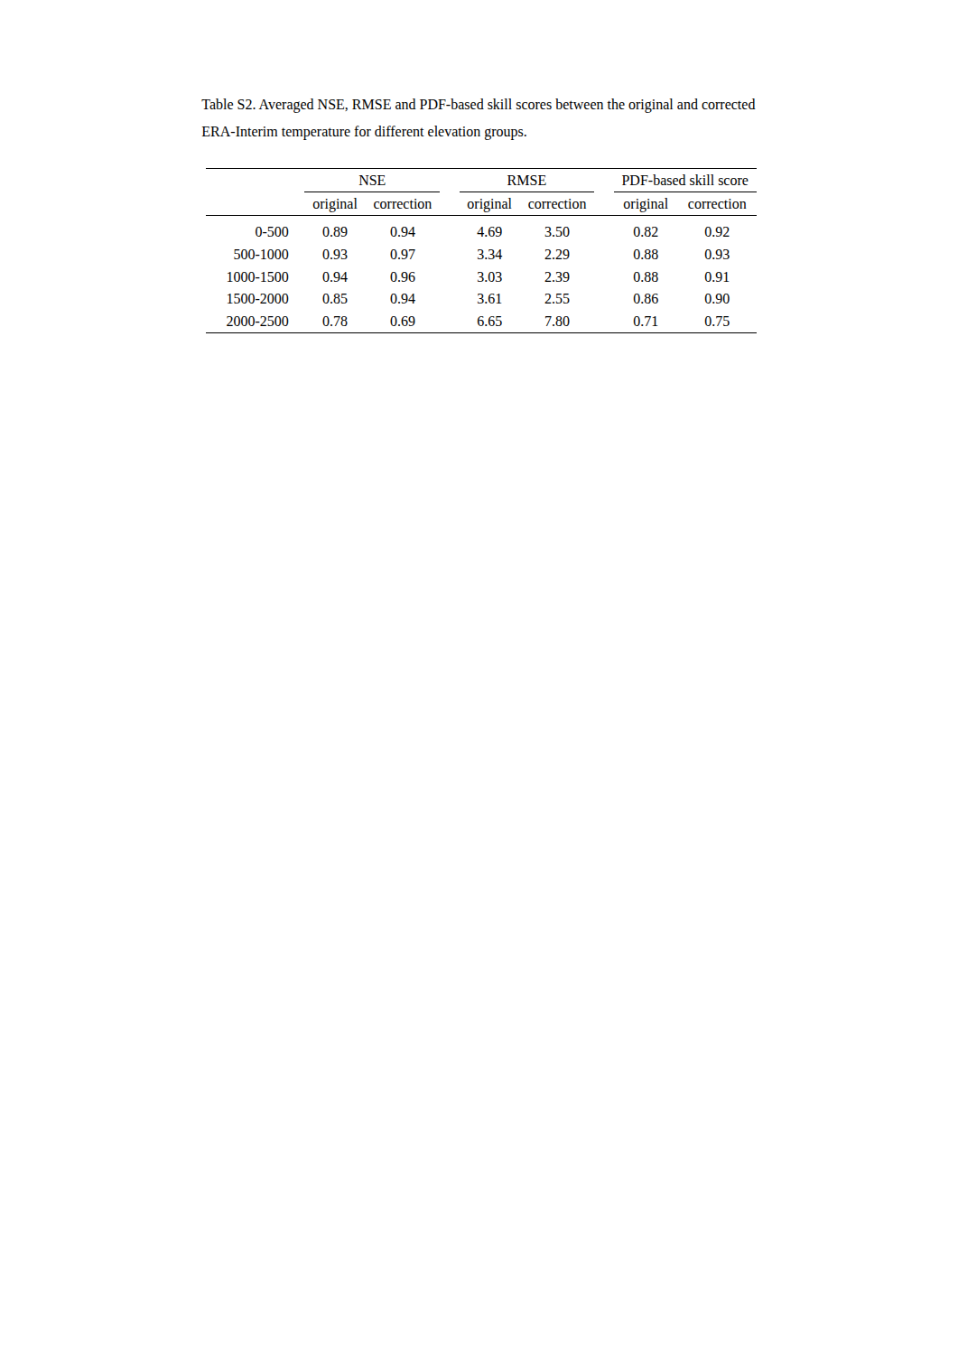Table S2. Averaged NSE, RMSE and PDF-based skill scores between the original and corrected ERA-Interim temperature for different elevation groups.
| | NSE | | RMSE | | PDF-based skill score |
| --- | --- | --- | --- | --- | --- |
| | original | correction | | original | correction | | original | correction |
| 0-500 | 0.89 | 0.94 | | 4.69 | 3.50 | | 0.82 | 0.92 |
| 500-1000 | 0.93 | 0.97 | | 3.34 | 2.29 | | 0.88 | 0.93 |
| 1000-1500 | 0.94 | 0.96 | | 3.03 | 2.39 | | 0.88 | 0.91 |
| 1500-2000 | 0.85 | 0.94 | | 3.61 | 2.55 | | 0.86 | 0.90 |
| 2000-2500 | 0.78 | 0.69 | | 6.65 | 7.80 | | 0.71 | 0.75 |